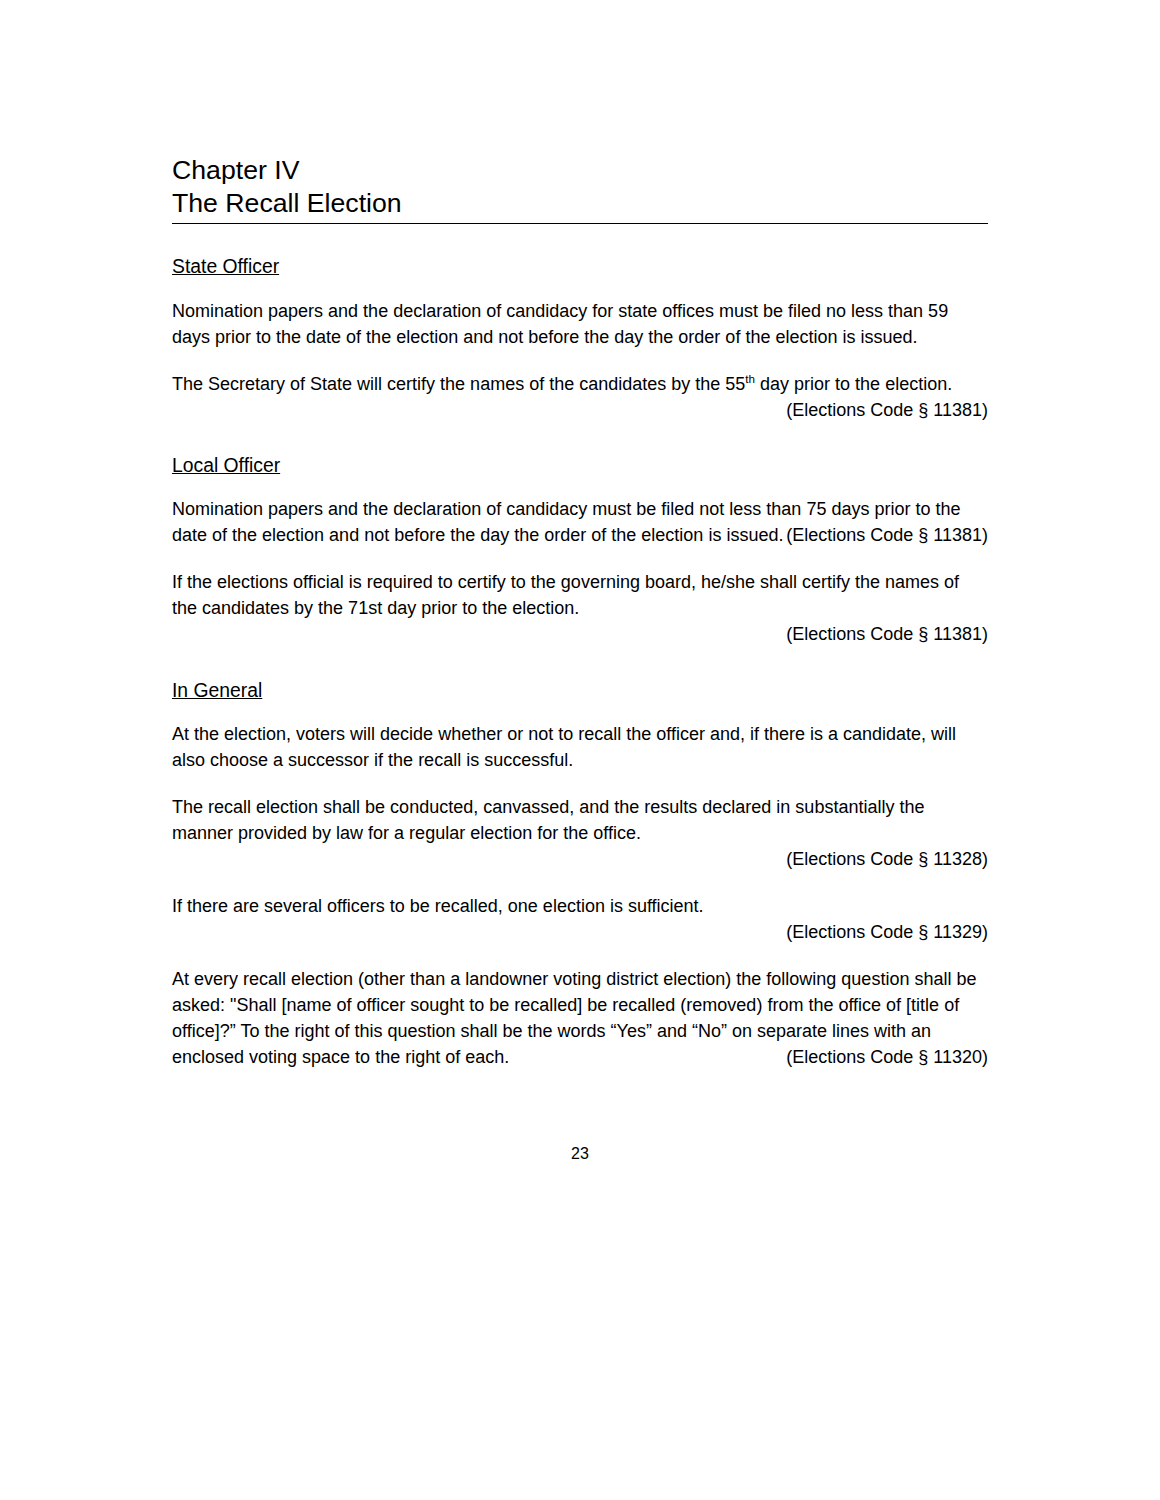Chapter IV
The Recall Election
State Officer
Nomination papers and the declaration of candidacy for state offices must be filed no less than 59 days prior to the date of the election and not before the day the order of the election is issued.
The Secretary of State will certify the names of the candidates by the 55th day prior to the election. (Elections Code § 11381)
Local Officer
Nomination papers and the declaration of candidacy must be filed not less than 75 days prior to the date of the election and not before the day the order of the election is issued. (Elections Code § 11381)
If the elections official is required to certify to the governing board, he/she shall certify the names of the candidates by the 71st day prior to the election.(Elections Code § 11381)
In General
At the election, voters will decide whether or not to recall the officer and, if there is a candidate, will also choose a successor if the recall is successful.
The recall election shall be conducted, canvassed, and the results declared in substantially the manner provided by law for a regular election for the office.(Elections Code § 11328)
If there are several officers to be recalled, one election is sufficient.(Elections Code § 11329)
At every recall election (other than a landowner voting district election) the following question shall be asked: "Shall [name of officer sought to be recalled] be recalled (removed) from the office of [title of office]?” To the right of this question shall be the words “Yes” and “No” on separate lines with an enclosed voting space to the right of each. (Elections Code § 11320)
23